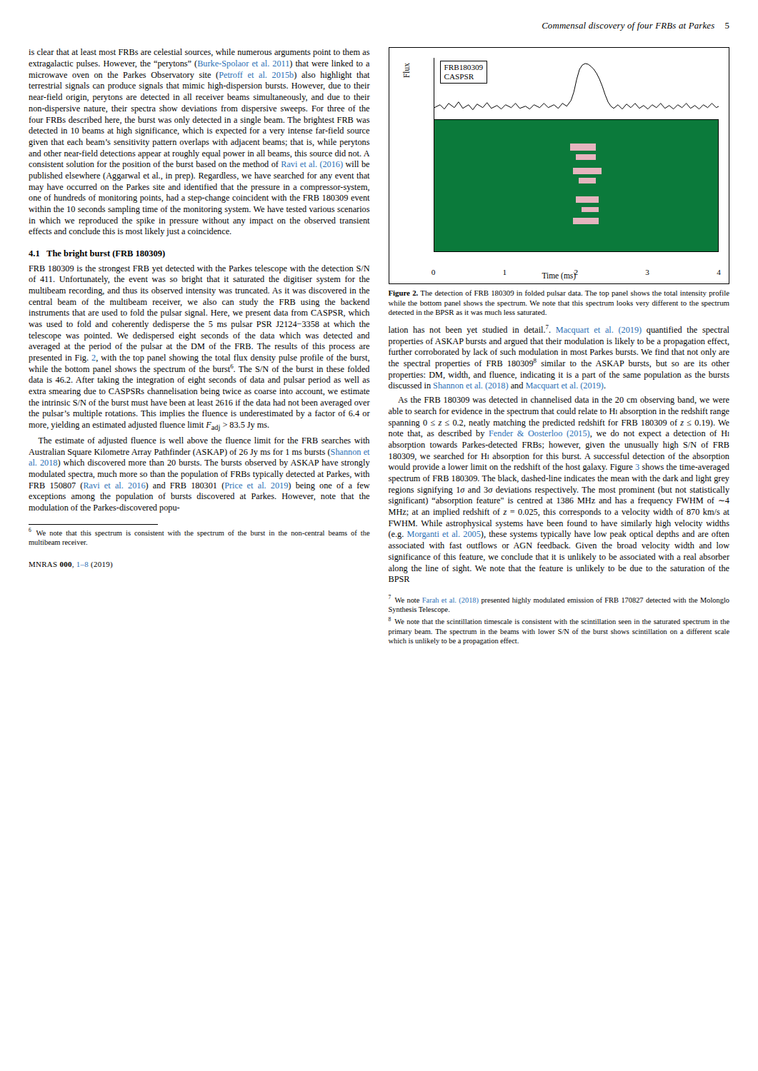Commensal discovery of four FRBs at Parkes 5
is clear that at least most FRBs are celestial sources, while numerous arguments point to them as extragalactic pulses. However, the “perytons” (Burke-Spolaor et al. 2011) that were linked to a microwave oven on the Parkes Observatory site (Petroff et al. 2015b) also highlight that terrestrial signals can produce signals that mimic high-dispersion bursts. However, due to their near-field origin, perytons are detected in all receiver beams simultaneously, and due to their non-dispersive nature, their spectra show deviations from dispersive sweeps. For three of the four FRBs described here, the burst was only detected in a single beam. The brightest FRB was detected in 10 beams at high significance, which is expected for a very intense far-field source given that each beam’s sensitivity pattern overlaps with adjacent beams; that is, while perytons and other near-field detections appear at roughly equal power in all beams, this source did not. A consistent solution for the position of the burst based on the method of Ravi et al. (2016) will be published elsewhere (Aggarwal et al., in prep). Regardless, we have searched for any event that may have occurred on the Parkes site and identified that the pressure in a compressor-system, one of hundreds of monitoring points, had a step-change coincident with the FRB 180309 event within the 10 seconds sampling time of the monitoring system. We have tested various scenarios in which we reproduced the spike in pressure without any impact on the observed transient effects and conclude this is most likely just a coincidence.
4.1 The bright burst (FRB 180309)
FRB 180309 is the strongest FRB yet detected with the Parkes telescope with the detection S/N of 411. Unfortunately, the event was so bright that it saturated the digitiser system for the multibeam recording, and thus its observed intensity was truncated. As it was discovered in the central beam of the multibeam receiver, we also can study the FRB using the backend instruments that are used to fold the pulsar signal. Here, we present data from CASPSR, which was used to fold and coherently dedisperse the 5 ms pulsar PSR J2124−3358 at which the telescope was pointed. We dedispersed eight seconds of the data which was detected and averaged at the period of the pulsar at the DM of the FRB. The results of this process are presented in Fig. 2, with the top panel showing the total flux density pulse profile of the burst, while the bottom panel shows the spectrum of the burst6. The S/N of the burst in these folded data is 46.2. After taking the integration of eight seconds of data and pulsar period as well as extra smearing due to CASPSRs channelisation being twice as coarse into account, we estimate the intrinsic S/N of the burst must have been at least 2616 if the data had not been averaged over the pulsar’s multiple rotations. This implies the fluence is underestimated by a factor of 6.4 or more, yielding an estimated adjusted fluence limit Fadj > 83.5 Jy ms.
The estimate of adjusted fluence is well above the fluence limit for the FRB searches with Australian Square Kilometre Array Pathfinder (ASKAP) of 26 Jy ms for 1 ms bursts (Shannon et al. 2018) which discovered more than 20 bursts. The bursts observed by ASKAP have strongly modulated spectra, much more so than the population of FRBs typically detected at Parkes, with FRB 150807 (Ravi et al. 2016) and FRB 180301 (Price et al. 2019) being one of a few exceptions among the population of bursts discovered at Parkes. However, note that the modulation of the Parkes-discovered popu-
6 We note that this spectrum is consistent with the spectrum of the burst in the non-central beams of the multibeam receiver.
MNRAS 000, 1–8 (2019)
Flux
FRB180309
CASPSR
Frequency (MHz)
1200 1300 1400 1500
0 1 2 3 4
Time (ms)
Figure 2. The detection of FRB 180309 in folded pulsar data. The top panel shows the total intensity profile while the bottom panel shows the spectrum. We note that this spectrum looks very different to the spectrum detected in the BPSR as it was much less saturated.
lation has not been yet studied in detail.7. Macquart et al. (2019) quantified the spectral properties of ASKAP bursts and argued that their modulation is likely to be a propagation effect, further corroborated by lack of such modulation in most Parkes bursts. We find that not only are the spectral properties of FRB 1803098 similar to the ASKAP bursts, but so are its other properties: DM, width, and fluence, indicating it is a part of the same population as the bursts discussed in Shannon et al. (2018) and Macquart et al. (2019).
As the FRB 180309 was detected in channelised data in the 20 cm observing band, we were able to search for evidence in the spectrum that could relate to Hi absorption in the redshift range spanning 0 ≤ z ≤ 0.2, neatly matching the predicted redshift for FRB 180309 of z ≤ 0.19). We note that, as described by Fender & Oosterloo (2015), we do not expect a detection of Hi absorption towards Parkes-detected FRBs; however, given the unusually high S/N of FRB 180309, we searched for Hi absorption for this burst. A successful detection of the absorption would provide a lower limit on the redshift of the host galaxy. Figure 3 shows the time-averaged spectrum of FRB 180309. The black, dashed-line indicates the mean with the dark and light grey regions signifying 1σ and 3σ deviations respectively. The most prominent (but not statistically significant) “absorption feature" is centred at 1386 MHz and has a frequency FWHM of ∼4 MHz; at an implied redshift of z = 0.025, this corresponds to a velocity width of 870 km/s at FWHM. While astrophysical systems have been found to have similarly high velocity widths (e.g. Morganti et al. 2005), these systems typically have low peak optical depths and are often associated with fast outflows or AGN feedback. Given the broad velocity width and low significance of this feature, we conclude that it is unlikely to be associated with a real absorber along the line of sight. We note that the feature is unlikely to be due to the saturation of the BPSR
7 We note Farah et al. (2018) presented highly modulated emission of FRB 170827 detected with the Molonglo Synthesis Telescope.
8 We note that the scintillation timescale is consistent with the scintillation seen in the saturated spectrum in the primary beam. The spectrum in the beams with lower S/N of the burst shows scintillation on a different scale which is unlikely to be a propagation effect.